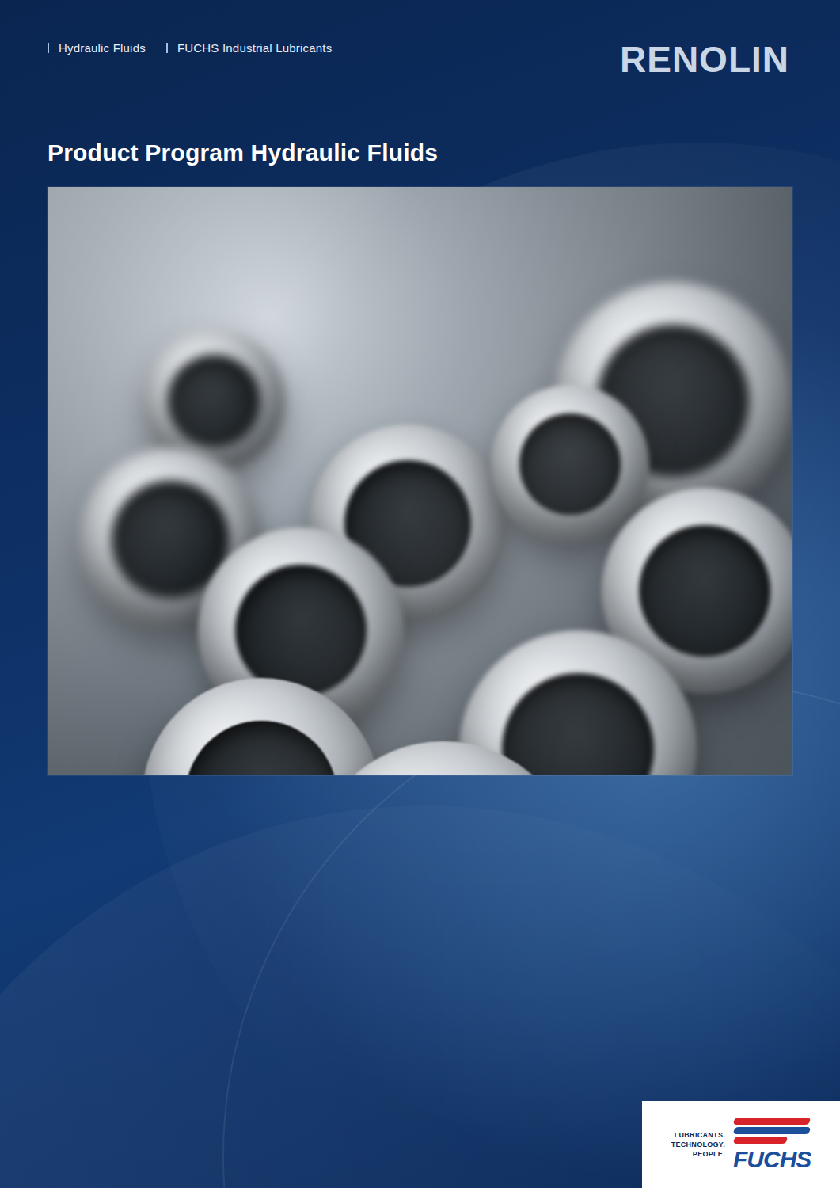Hydraulic Fluids FUCHS Industrial Lubricants
RENOLIN
Product Program Hydraulic Fluids
LUBRICANTS.
TECHNOLOGY.
PEOPLE.
FUCHS